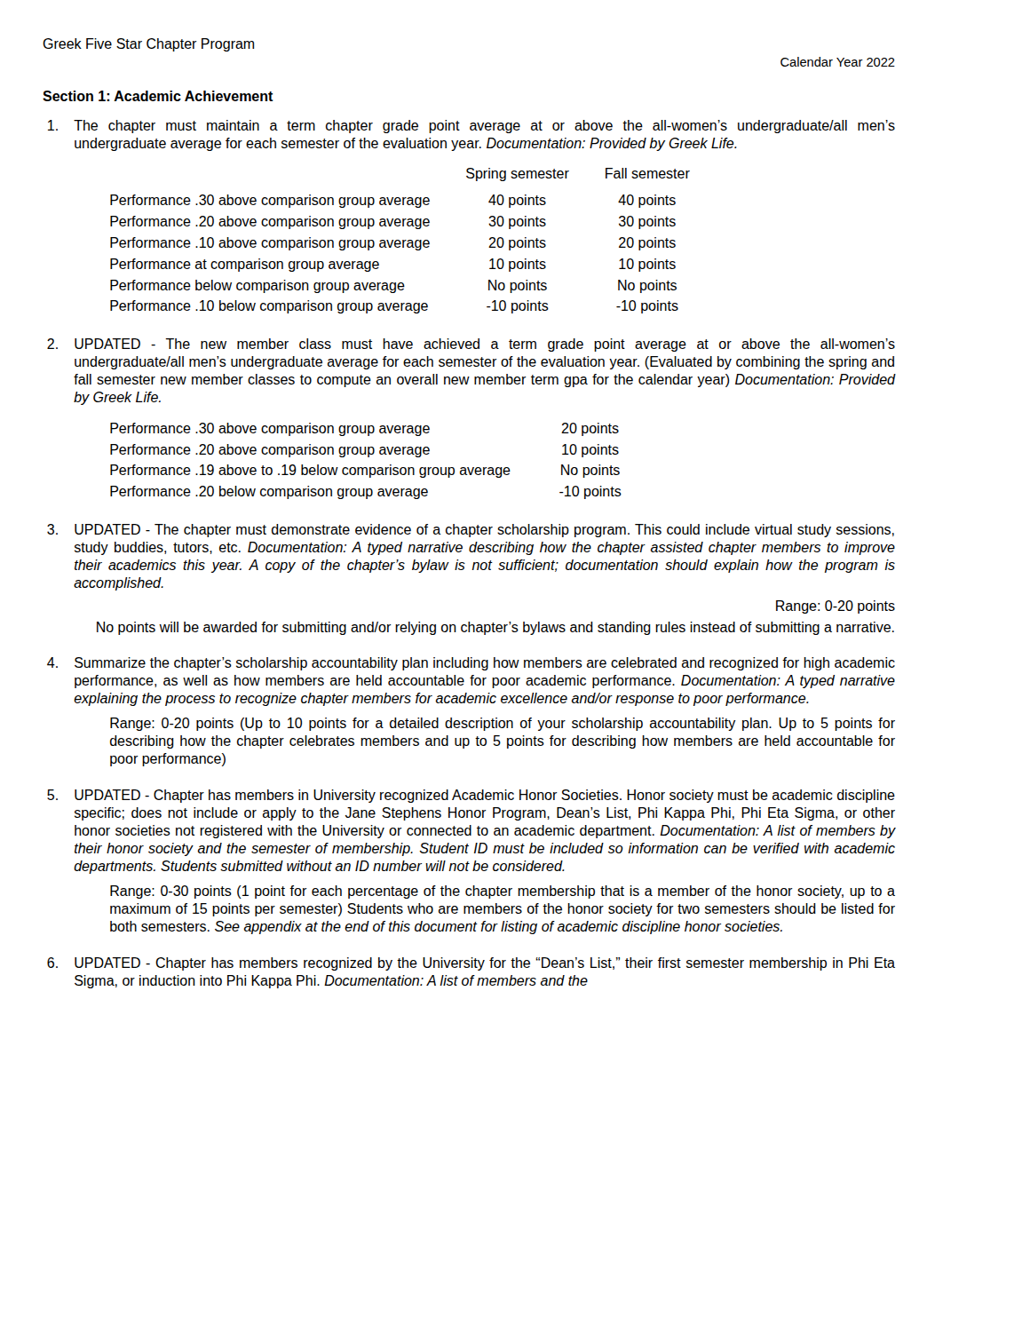Greek Five Star Chapter Program
Calendar Year 2022
Section 1: Academic Achievement
The chapter must maintain a term chapter grade point average at or above the all-women’s undergraduate/all men’s undergraduate average for each semester of the evaluation year. Documentation: Provided by Greek Life.
| | Spring semester | Fall semester |
| --- | --- | --- |
| Performance .30 above comparison group average | 40 points | 40 points |
| Performance .20 above comparison group average | 30 points | 30 points |
| Performance .10 above comparison group average | 20 points | 20 points |
| Performance at comparison group average | 10 points | 10 points |
| Performance below comparison group average | No points | No points |
| Performance .10 below comparison group average | -10 points | -10 points |
UPDATED - The new member class must have achieved a term grade point average at or above the all-women’s undergraduate/all men’s undergraduate average for each semester of the evaluation year. (Evaluated by combining the spring and fall semester new member classes to compute an overall new member term gpa for the calendar year) Documentation: Provided by Greek Life.
| Performance .30 above comparison group average | 20 points |
| Performance .20 above comparison group average | 10 points |
| Performance .19 above to .19 below comparison group average | No points |
| Performance .20 below comparison group average | -10 points |
UPDATED - The chapter must demonstrate evidence of a chapter scholarship program. This could include virtual study sessions, study buddies, tutors, etc. Documentation: A typed narrative describing how the chapter assisted chapter members to improve their academics this year. A copy of the chapter’s bylaw is not sufficient; documentation should explain how the program is accomplished.
Range: 0-20 points
No points will be awarded for submitting and/or relying on chapter’s bylaws and standing rules instead of submitting a narrative.
Summarize the chapter’s scholarship accountability plan including how members are celebrated and recognized for high academic performance, as well as how members are held accountable for poor academic performance. Documentation: A typed narrative explaining the process to recognize chapter members for academic excellence and/or response to poor performance.
Range: 0-20 points (Up to 10 points for a detailed description of your scholarship accountability plan. Up to 5 points for describing how the chapter celebrates members and up to 5 points for describing how members are held accountable for poor performance)
UPDATED - Chapter has members in University recognized Academic Honor Societies. Honor society must be academic discipline specific; does not include or apply to the Jane Stephens Honor Program, Dean’s List, Phi Kappa Phi, Phi Eta Sigma, or other honor societies not registered with the University or connected to an academic department. Documentation: A list of members by their honor society and the semester of membership. Student ID must be included so information can be verified with academic departments. Students submitted without an ID number will not be considered.
Range: 0-30 points (1 point for each percentage of the chapter membership that is a member of the honor society, up to a maximum of 15 points per semester) Students who are members of the honor society for two semesters should be listed for both semesters. See appendix at the end of this document for listing of academic discipline honor societies.
UPDATED - Chapter has members recognized by the University for the “Dean’s List,” their first semester membership in Phi Eta Sigma, or induction into Phi Kappa Phi. Documentation: A list of members and the